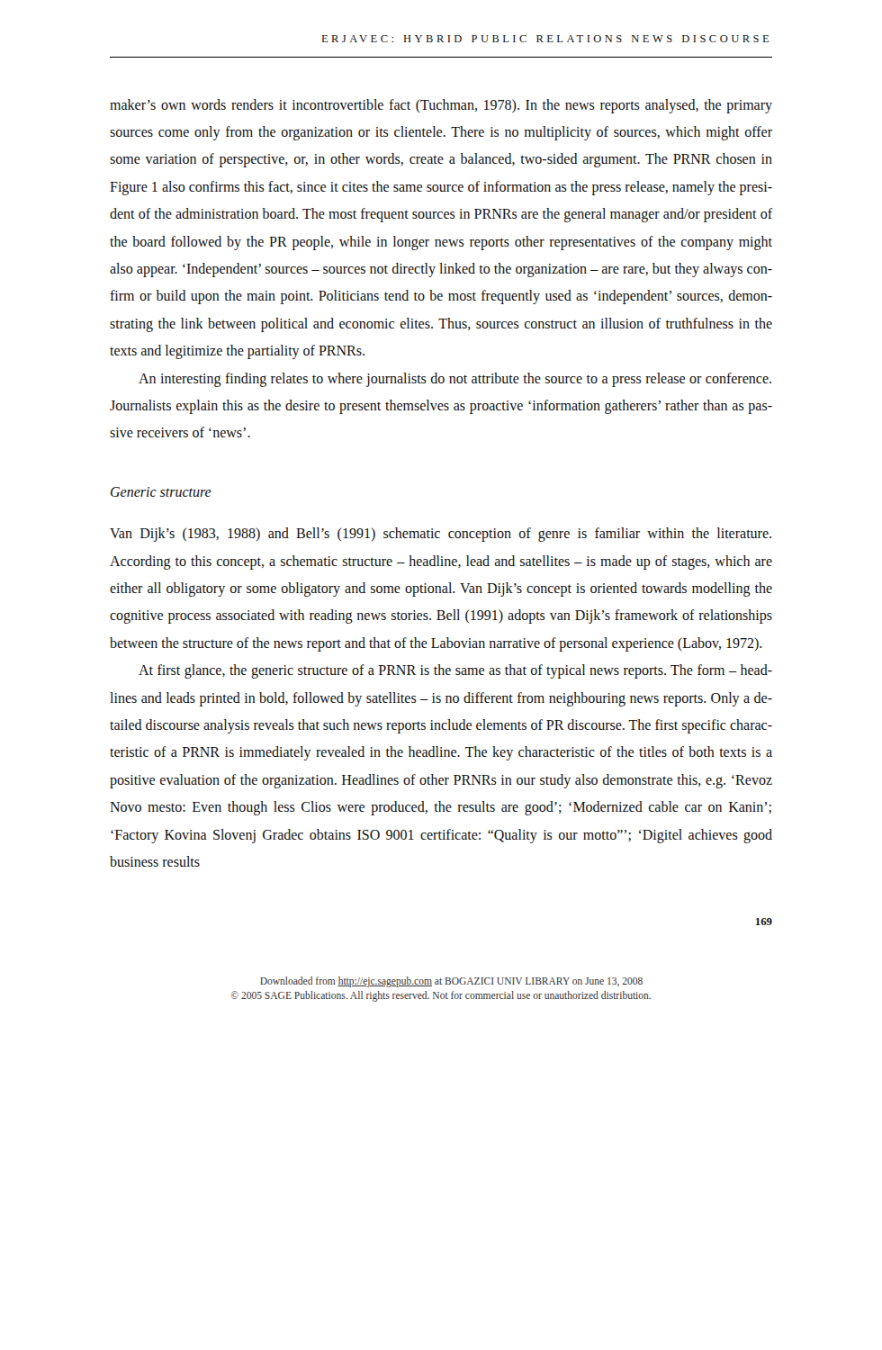Erjavec: Hybrid Public Relations News Discourse
maker’s own words renders it incontrovertible fact (Tuchman, 1978). In the news reports analysed, the primary sources come only from the organization or its clientele. There is no multiplicity of sources, which might offer some variation of perspective, or, in other words, create a balanced, two-sided argument. The PRNR chosen in Figure 1 also confirms this fact, since it cites the same source of information as the press release, namely the president of the administration board. The most frequent sources in PRNRs are the general manager and/or president of the board followed by the PR people, while in longer news reports other representatives of the company might also appear. ‘Independent’ sources – sources not directly linked to the organization – are rare, but they always confirm or build upon the main point. Politicians tend to be most frequently used as ‘independent’ sources, demonstrating the link between political and economic elites. Thus, sources construct an illusion of truthfulness in the texts and legitimize the partiality of PRNRs.
An interesting finding relates to where journalists do not attribute the source to a press release or conference. Journalists explain this as the desire to present themselves as proactive ‘information gatherers’ rather than as passive receivers of ‘news’.
Generic structure
Van Dijk’s (1983, 1988) and Bell’s (1991) schematic conception of genre is familiar within the literature. According to this concept, a schematic structure – headline, lead and satellites – is made up of stages, which are either all obligatory or some obligatory and some optional. Van Dijk’s concept is oriented towards modelling the cognitive process associated with reading news stories. Bell (1991) adopts van Dijk’s framework of relationships between the structure of the news report and that of the Labovian narrative of personal experience (Labov, 1972).
At first glance, the generic structure of a PRNR is the same as that of typical news reports. The form – headlines and leads printed in bold, followed by satellites – is no different from neighbouring news reports. Only a detailed discourse analysis reveals that such news reports include elements of PR discourse. The first specific characteristic of a PRNR is immediately revealed in the headline. The key characteristic of the titles of both texts is a positive evaluation of the organization. Headlines of other PRNRs in our study also demonstrate this, e.g. ‘Revoz Novo mesto: Even though less Clios were produced, the results are good’; ‘Modernized cable car on Kanin’; ‘Factory Kovina Slovenj Gradec obtains ISO 9001 certificate: “Quality is our motto”’; ‘Digitel achieves good business results
169
Downloaded from http://ejc.sagepub.com at BOGAZICI UNIV LIBRARY on June 13, 2008
© 2005 SAGE Publications. All rights reserved. Not for commercial use or unauthorized distribution.